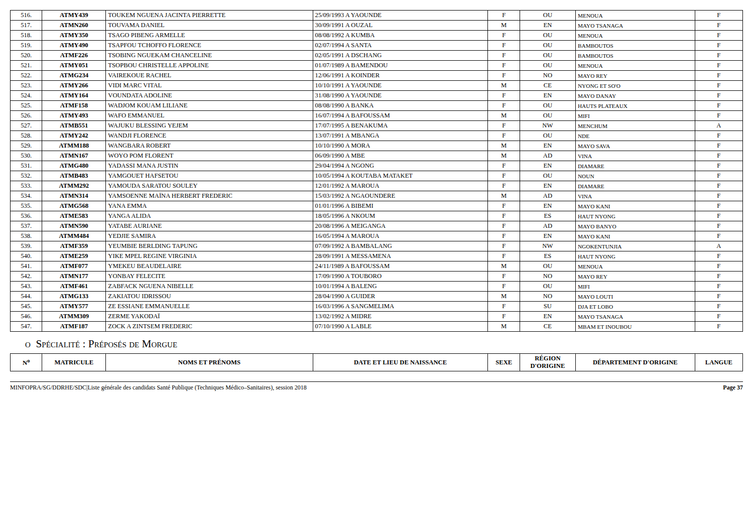| 516. | ATMY439 | TOUKEM NGUENA JACINTA PIERRETTE | 25/09/1993 A YAOUNDE | F | OU | MENOUA | F |
| 517. | ATMN260 | TOUVAMA DANIEL | 30/09/1991 A OUZAL | M | EN | MAYO TSANAGA | F |
| 518. | ATMY350 | TSAGO PIBENG ARMELLE | 08/08/1992 A KUMBA | F | OU | MENOUA | F |
| 519. | ATMY490 | TSAPFOU TCHOFFO FLORENCE | 02/07/1994 A SANTA | F | OU | BAMBOUTOS | F |
| 520. | ATMF226 | TSOBING NGUEKAM CHANCELINE | 02/05/1991 A DSCHANG | F | OU | BAMBOUTOS | F |
| 521. | ATMY051 | TSOPBOU CHRISTELLE APPOLINE | 01/07/1989 A BAMENDOU | F | OU | MENOUA | F |
| 522. | ATMG234 | VAIREKOUE RACHEL | 12/06/1991 A KOINDER | F | NO | MAYO REY | F |
| 523. | ATMY266 | VIDI MARC VITAL | 10/10/1991 A YAOUNDE | M | CE | NYONG ET SO'O | F |
| 524. | ATMY164 | VOUNDATA ADOLINE | 31/08/1990 A YAOUNDE | F | EN | MAYO DANAY | F |
| 525. | ATMF158 | WADJOM KOUAM LILIANE | 08/08/1990 A BANKA | F | OU | HAUTS PLATEAUX | F |
| 526. | ATMY493 | WAFO EMMANUEL | 16/07/1994 A BAFOUSSAM | M | OU | MIFI | F |
| 527. | ATMB551 | WAJUKU BLESSING YEJEM | 17/07/1995 A BENAKUMA | F | NW | MENCHUM | A |
| 528. | ATMY242 | WANDJI FLORENCE | 13/07/1991 A MBANGA | F | OU | NDE | F |
| 529. | ATMM188 | WANGBARA ROBERT | 10/10/1990 A MORA | M | EN | MAYO SAVA | F |
| 530. | ATMN167 | WOYO POM FLORENT | 06/09/1990 A MBE | M | AD | VINA | F |
| 531. | ATMG480 | YADASSI MANA JUSTIN | 29/04/1994 A NGONG | F | EN | DIAMARE | F |
| 532. | ATMB483 | YAMGOUET HAFSETOU | 10/05/1994 A KOUTABA MATAKET | F | OU | NOUN | F |
| 533. | ATMM292 | YAMOUDA SARATOU SOULEY | 12/01/1992 A MAROUA | F | EN | DIAMARE | F |
| 534. | ATMN314 | YAMSOENNE MAÏNA HERBERT FREDERIC | 15/03/1992 A NGAOUNDERE | M | AD | VINA | F |
| 535. | ATMG568 | YANA EMMA | 01/01/1996 A BIBEMI | F | EN | MAYO KANI | F |
| 536. | ATME583 | YANGA ALIDA | 18/05/1996 A NKOUM | F | ES | HAUT NYONG | F |
| 537. | ATMN590 | YATABE AURIANE | 20/08/1996 A MEIGANGA | F | AD | MAYO BANYO | F |
| 538. | ATMM484 | YEDJIE SAMIRA | 16/05/1994 A MAROUA | F | EN | MAYO KANI | F |
| 539. | ATMF359 | YEUMBIE BERLDING TAPUNG | 07/09/1992 A BAMBALANG | F | NW | NGOKENTUNJIA | A |
| 540. | ATME259 | YIKE MPEL REGINE VIRGINIA | 28/09/1991 A MESSAMENA | F | ES | HAUT NYONG | F |
| 541. | ATMF077 | YMEKEU BEAUDELAIRE | 24/11/1989 A BAFOUSSAM | M | OU | MENOUA | F |
| 542. | ATMN177 | YONBAY FELECITE | 17/09/1990 A TOUBORO | F | NO | MAYO REY | F |
| 543. | ATMF461 | ZABFACK NGUENA NIBELLE | 10/01/1994 A BALENG | F | OU | MIFI | F |
| 544. | ATMG133 | ZAKIATOU IDRISSOU | 28/04/1990 A GUIDER | M | NO | MAYO LOUTI | F |
| 545. | ATMY577 | ZE ESSIANE EMMANUELLE | 16/03/1996 A SANGMELIMA | F | SU | DJA ET LOBO | F |
| 546. | ATMM309 | ZERME YAKODAÏ | 13/02/1992 A MIDRE | F | EN | MAYO TSANAGA | F |
| 547. | ATMF187 | ZOCK A ZINTSEM FREDERIC | 07/10/1990 A LABLE | M | CE | MBAM ET INOUBOU | F |
o Spécialité : Préposés de Morgue
| N o | MATRICULE | NOMS ET PRÉNOMS | DATE ET LIEU DE NAISSANCE | SEXE | RÉGION D'ORIGINE | DÉPARTEMENT D'ORIGINE | LANGUE |
| --- | --- | --- | --- | --- | --- | --- | --- |
MINFOPRA/SG/DDRHE/SDC|Liste générale des candidats Santé Publique (Techniques Médico–Sanitaires), session 2018 Page 37